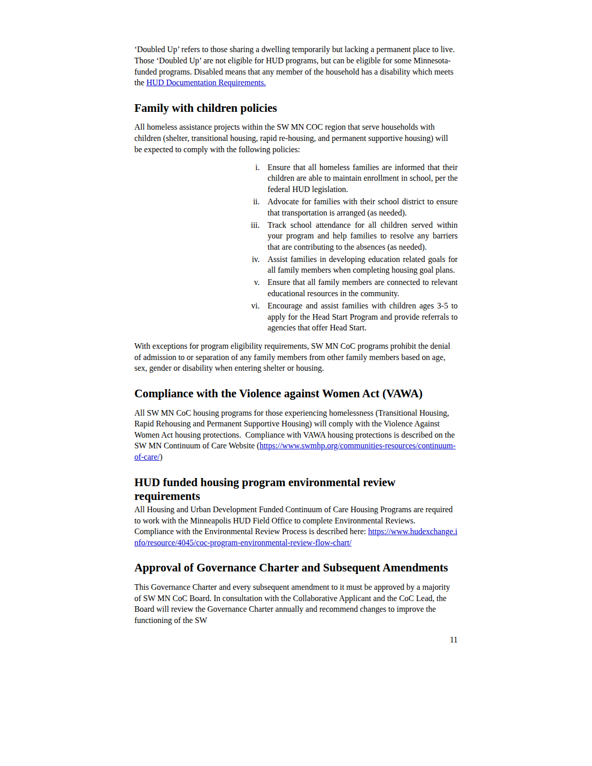‘Doubled Up’ refers to those sharing a dwelling temporarily but lacking a permanent place to live. Those ‘Doubled Up’ are not eligible for HUD programs, but can be eligible for some Minnesota-funded programs. Disabled means that any member of the household has a disability which meets the HUD Documentation Requirements.
Family with children policies
All homeless assistance projects within the SW MN COC region that serve households with children (shelter, transitional housing, rapid re-housing, and permanent supportive housing) will be expected to comply with the following policies:
Ensure that all homeless families are informed that their children are able to maintain enrollment in school, per the federal HUD legislation.
Advocate for families with their school district to ensure that transportation is arranged (as needed).
Track school attendance for all children served within your program and help families to resolve any barriers that are contributing to the absences (as needed).
Assist families in developing education related goals for all family members when completing housing goal plans.
Ensure that all family members are connected to relevant educational resources in the community.
Encourage and assist families with children ages 3-5 to apply for the Head Start Program and provide referrals to agencies that offer Head Start.
With exceptions for program eligibility requirements, SW MN CoC programs prohibit the denial of admission to or separation of any family members from other family members based on age, sex, gender or disability when entering shelter or housing.
Compliance with the Violence against Women Act (VAWA)
All SW MN CoC housing programs for those experiencing homelessness (Transitional Housing, Rapid Rehousing and Permanent Supportive Housing) will comply with the Violence Against Women Act housing protections. Compliance with VAWA housing protections is described on the SW MN Continuum of Care Website (https://www.swmhp.org/communities-resources/continuum-of-care/)
HUD funded housing program environmental review requirements
All Housing and Urban Development Funded Continuum of Care Housing Programs are required to work with the Minneapolis HUD Field Office to complete Environmental Reviews. Compliance with the Environmental Review Process is described here: https://www.hudexchange.info/resource/4045/coc-program-environmental-review-flow-chart/
Approval of Governance Charter and Subsequent Amendments
This Governance Charter and every subsequent amendment to it must be approved by a majority of SW MN CoC Board. In consultation with the Collaborative Applicant and the CoC Lead, the Board will review the Governance Charter annually and recommend changes to improve the functioning of the SW
11